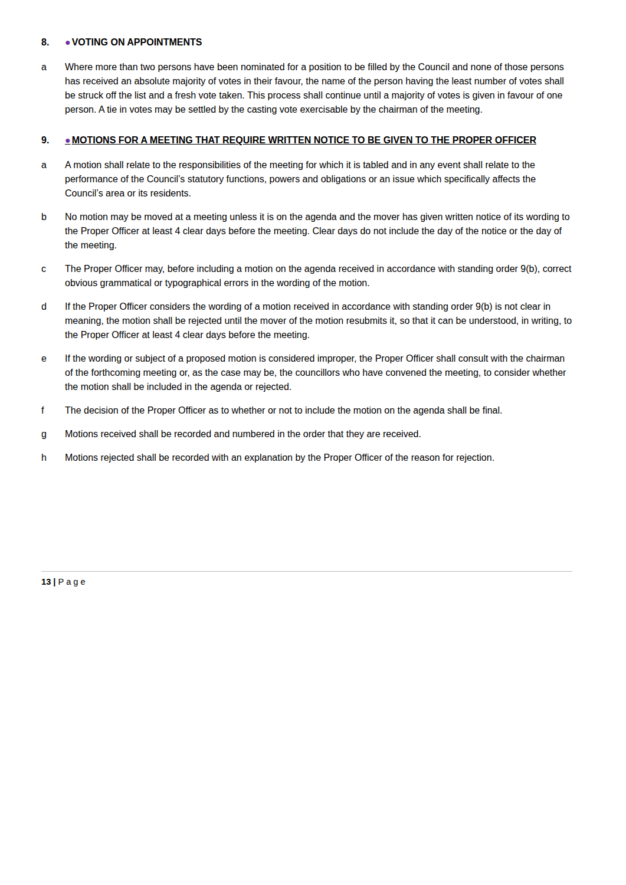8.
●VOTING ON APPOINTMENTS
a
Where more than two persons have been nominated for a position to be filled by the Council and none of those persons has received an absolute majority of votes in their favour, the name of the person having the least number of votes shall be struck off the list and a fresh vote taken. This process shall continue until a majority of votes is given in favour of one person. A tie in votes may be settled by the casting vote exercisable by the chairman of the meeting.
9.
●MOTIONS FOR A MEETING THAT REQUIRE WRITTEN NOTICE TO BE GIVEN TO THE PROPER OFFICER
a
A motion shall relate to the responsibilities of the meeting for which it is tabled and in any event shall relate to the performance of the Council’s statutory functions, powers and obligations or an issue which specifically affects the Council’s area or its residents.
b
No motion may be moved at a meeting unless it is on the agenda and the mover has given written notice of its wording to the Proper Officer at least 4 clear days before the meeting. Clear days do not include the day of the notice or the day of the meeting.
c
The Proper Officer may, before including a motion on the agenda received in accordance with standing order 9(b), correct obvious grammatical or typographical errors in the wording of the motion.
d
If the Proper Officer considers the wording of a motion received in accordance with standing order 9(b) is not clear in meaning, the motion shall be rejected until the mover of the motion resubmits it, so that it can be understood, in writing, to the Proper Officer at least 4 clear days before the meeting.
e
If the wording or subject of a proposed motion is considered improper, the Proper Officer shall consult with the chairman of the forthcoming meeting or, as the case may be, the councillors who have convened the meeting, to consider whether the motion shall be included in the agenda or rejected.
f
The decision of the Proper Officer as to whether or not to include the motion on the agenda shall be final.
g
Motions received shall be recorded and numbered in the order that they are received.
h
Motions rejected shall be recorded with an explanation by the Proper Officer of the reason for rejection.
13 | P a g e